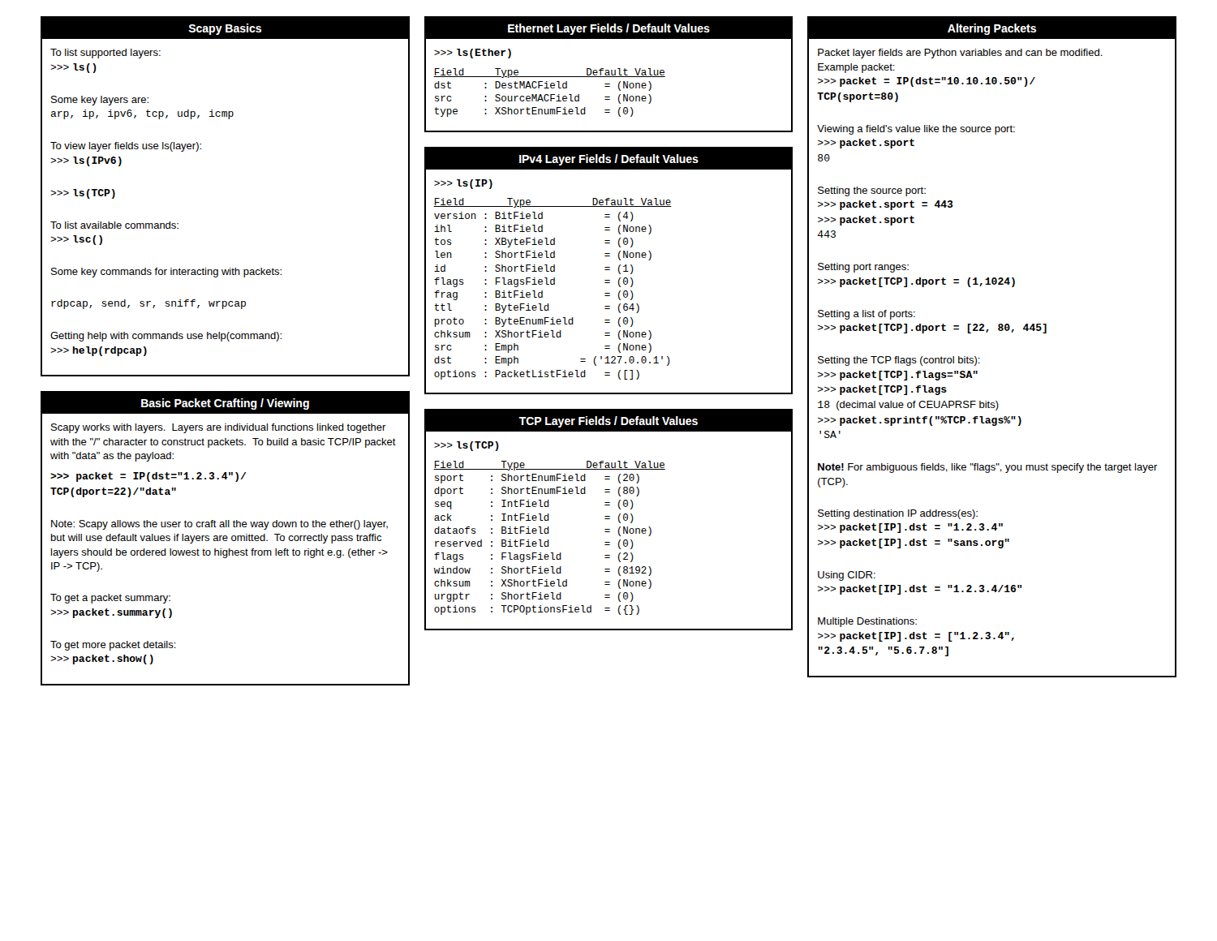Scapy Basics
To list supported layers:
>>> ls()
Some key layers are:
arp, ip, ipv6, tcp, udp, icmp
To view layer fields use ls(layer):
>>> ls(IPv6)
>>> ls(TCP)
To list available commands:
>>> lsc()
Some key commands for interacting with packets:
rdpcap, send, sr, sniff, wrpcap
Getting help with commands use help(command):
>>> help(rdpcap)
Basic Packet Crafting / Viewing
Scapy works with layers. Layers are individual functions linked together with the "/" character to construct packets. To build a basic TCP/IP packet with "data" as the payload:
>>> packet = IP(dst="1.2.3.4")/
TCP(dport=22)/"data"
Note: Scapy allows the user to craft all the way down to the ether() layer, but will use default values if layers are omitted. To correctly pass traffic layers should be ordered lowest to highest from left to right e.g. (ether -> IP -> TCP).
To get a packet summary:
>>> packet.summary()
To get more packet details:
>>> packet.show()
Ethernet Layer Fields / Default Values
>>> ls(Ether)
Field Type Default Value dst : DestMACField = (None) src : SourceMACField = (None) type : XShortEnumField = (0)
IPv4 Layer Fields / Default Values
>>> ls(IP)
Field Type Default Value version : BitField = (4) ihl : BitField = (None) tos : XByteField = (0) len : ShortField = (None) id : ShortField = (1) flags : FlagsField = (0) frag : BitField = (0) ttl : ByteField = (64) proto : ByteEnumField = (0) chksum : XShortField = (None) src : Emph = (None) dst : Emph = ('127.0.0.1') options : PacketListField = ([])
TCP Layer Fields / Default Values
>>> ls(TCP)
Field Type Default Value sport : ShortEnumField = (20) dport : ShortEnumField = (80) seq : IntField = (0) ack : IntField = (0) dataofs : BitField = (None) reserved : BitField = (0) flags : FlagsField = (2) window : ShortField = (8192) chksum : XShortField = (None) urgptr : ShortField = (0) options : TCPOptionsField = ({})
Altering Packets
Packet layer fields are Python variables and can be modified.
Example packet:
>>> packet = IP(dst="10.10.10.50")/
TCP(sport=80)
Viewing a field's value like the source port:
>>> packet.sport
80
Setting the source port:
>>> packet.sport = 443
>>> packet.sport
443
Setting port ranges:
>>> packet[TCP].dport = (1,1024)
Setting a list of ports:
>>> packet[TCP].dport = [22, 80, 445]
Setting the TCP flags (control bits):
>>> packet[TCP].flags="SA"
>>> packet[TCP].flags
18 (decimal value of CEUAPRSF bits)
>>> packet.sprintf("%TCP.flags%")
'SA'
Note! For ambiguous fields, like "flags", you must specify the target layer (TCP).
Setting destination IP address(es):
>>> packet[IP].dst = "1.2.3.4"
>>> packet[IP].dst = "sans.org"
Using CIDR:
>>> packet[IP].dst = "1.2.3.4/16"
Multiple Destinations:
>>> packet[IP].dst = ["1.2.3.4",
"2.3.4.5", "5.6.7.8"]